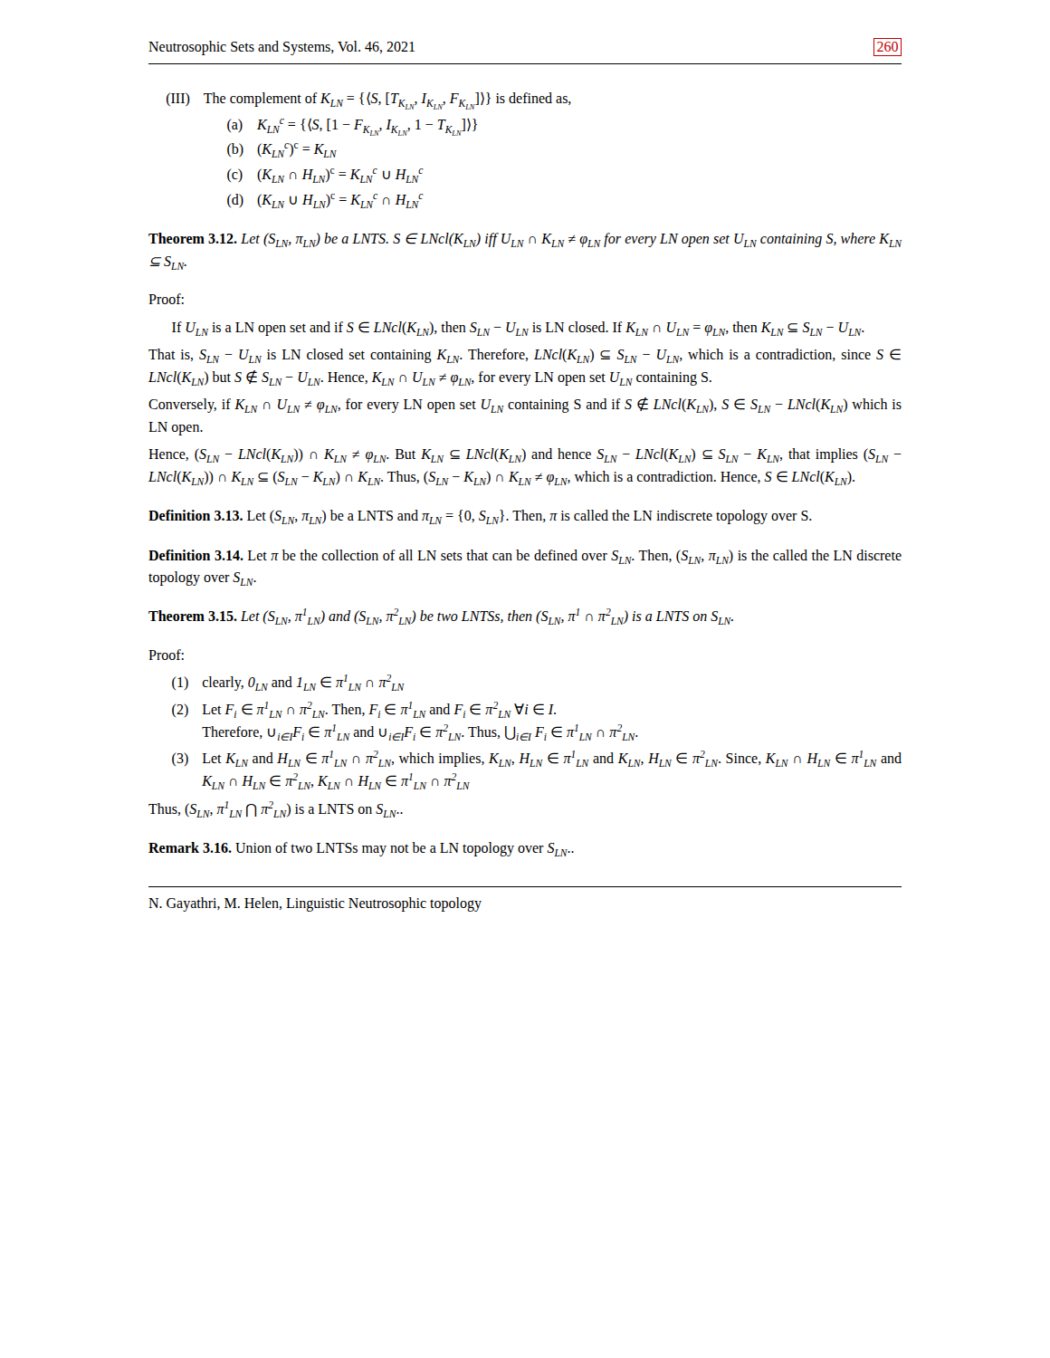Neutrosophic Sets and Systems, Vol. 46, 2021
260
(III) The complement of KLN = {⟨S, [TKLN, IKLN, FKLN]⟩} is defined as,
(a) KLNc = {⟨S, [1 − FKLN, IKLN, 1 − TKLN]⟩}
(b) (KLNc)c = KLN
(c) (KLN ∩ HLN)c = KLNc ∪ HLNc
(d) (KLN ∪ HLN)c = KLNc ∩ HLNc
Theorem 3.12. Let (SLN, πLN) be a LNTS. S ∈ LNcl(KLN) iff ULN ∩ KLN ≠ φLN for every LN open set ULN containing S, where KLN ⊆ SLN.
Proof:
If ULN is a LN open set and if S ∈ LNcl(KLN), then SLN − ULN is LN closed. If KLN ∩ ULN = φLN, then KLN ⊆ SLN − ULN.
That is, SLN − ULN is LN closed set containing KLN. Therefore, LNcl(KLN) ⊆ SLN − ULN, which is a contradiction, since S ∈ LNcl(KLN) but S ∉ SLN − ULN. Hence, KLN ∩ ULN ≠ φLN, for every LN open set ULN containing S.
Conversely, if KLN ∩ ULN ≠ φLN, for every LN open set ULN containing S and if S ∉ LNcl(KLN), S ∈ SLN − LNcl(KLN) which is LN open.
Hence, (SLN − LNcl(KLN)) ∩ KLN ≠ φLN. But KLN ⊆ LNcl(KLN) and hence SLN − LNcl(KLN) ⊆ SLN − KLN, that implies (SLN − LNcl(KLN)) ∩ KLN ⊆ (SLN − KLN) ∩ KLN. Thus, (SLN − KLN) ∩ KLN ≠ φLN, which is a contradiction. Hence, S ∈ LNcl(KLN).
Definition 3.13. Let (SLN, πLN) be a LNTS and πLN = {0, SLN}. Then, π is called the LN indiscrete topology over S.
Definition 3.14. Let π be the collection of all LN sets that can be defined over SLN. Then, (SLN, πLN) is the called the LN discrete topology over SLN.
Theorem 3.15. Let (SLN, π1LN) and (SLN, π2LN) be two LNTSs, then (SLN, π1 ∩ π2LN) is a LNTS on SLN.
Proof:
(1) clearly, 0LN and 1LN ∈ π1LN ∩ π2LN
(2) Let Fi ∈ π1LN ∩ π2LN. Then, Fi ∈ π1LN and Fi ∈ π2LN ∀i ∈ I.
Therefore, ∪i∈IFi ∈ π1LN and ∪i∈IFi ∈ π2LN. Thus, ⋃i∈I Fi ∈ π1LN ∩ π2LN.
(3) Let KLN and HLN ∈ π1LN ∩ π2LN, which implies, KLN, HLN ∈ π1LN and KLN, HLN ∈ π2LN. Since, KLN ∩ HLN ∈ π1LN and KLN ∩ HLN ∈ π2LN, KLN ∩ HLN ∈ π1LN ∩ π2LN
Thus, (SLN, π1LN ⋂ π2LN) is a LNTS on SLN..
Remark 3.16. Union of two LNTSs may not be a LN topology over SLN..
N. Gayathri, M. Helen, Linguistic Neutrosophic topology